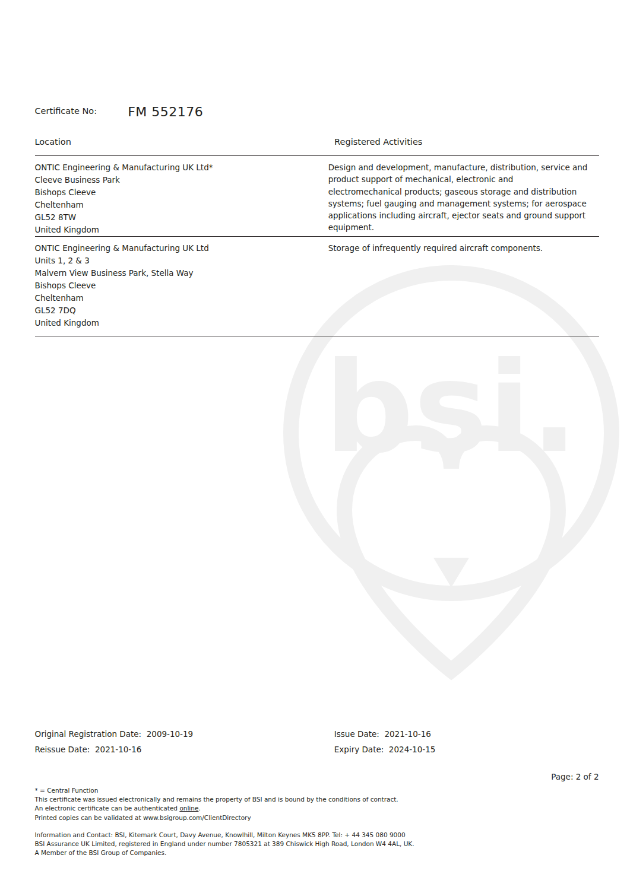bsi.
Certificate No: FM 552176
Location Registered Activities
ONTIC Engineering & Manufacturing UK Ltd*
Cleeve Business Park
Bishops Cleeve
Cheltenham
GL52 8TW
United Kingdom Design and development, manufacture, distribution, service and product support of mechanical, electronic and electromechanical products; gaseous storage and distribution systems; fuel gauging and management systems; for aerospace applications including aircraft, ejector seats and ground support equipment.
ONTIC Engineering & Manufacturing UK Ltd
Units 1, 2 & 3
Malvern View Business Park, Stella Way
Bishops Cleeve
Cheltenham
GL52 7DQ
United Kingdom Storage of infrequently required aircraft components.
Original Registration Date: 2009-10-19 Issue Date: 2021-10-16
Reissue Date: 2021-10-16 Expiry Date: 2024-10-15
Page: 2 of 2
* = Central Function
This certificate was issued electronically and remains the property of BSI and is bound by the conditions of contract.
An electronic certificate can be authenticated online.
Printed copies can be validated at www.bsigroup.com/ClientDirectory
Information and Contact: BSI, Kitemark Court, Davy Avenue, Knowlhill, Milton Keynes MK5 8PP. Tel: + 44 345 080 9000
BSI Assurance UK Limited, registered in England under number 7805321 at 389 Chiswick High Road, London W4 4AL, UK.
A Member of the BSI Group of Companies.